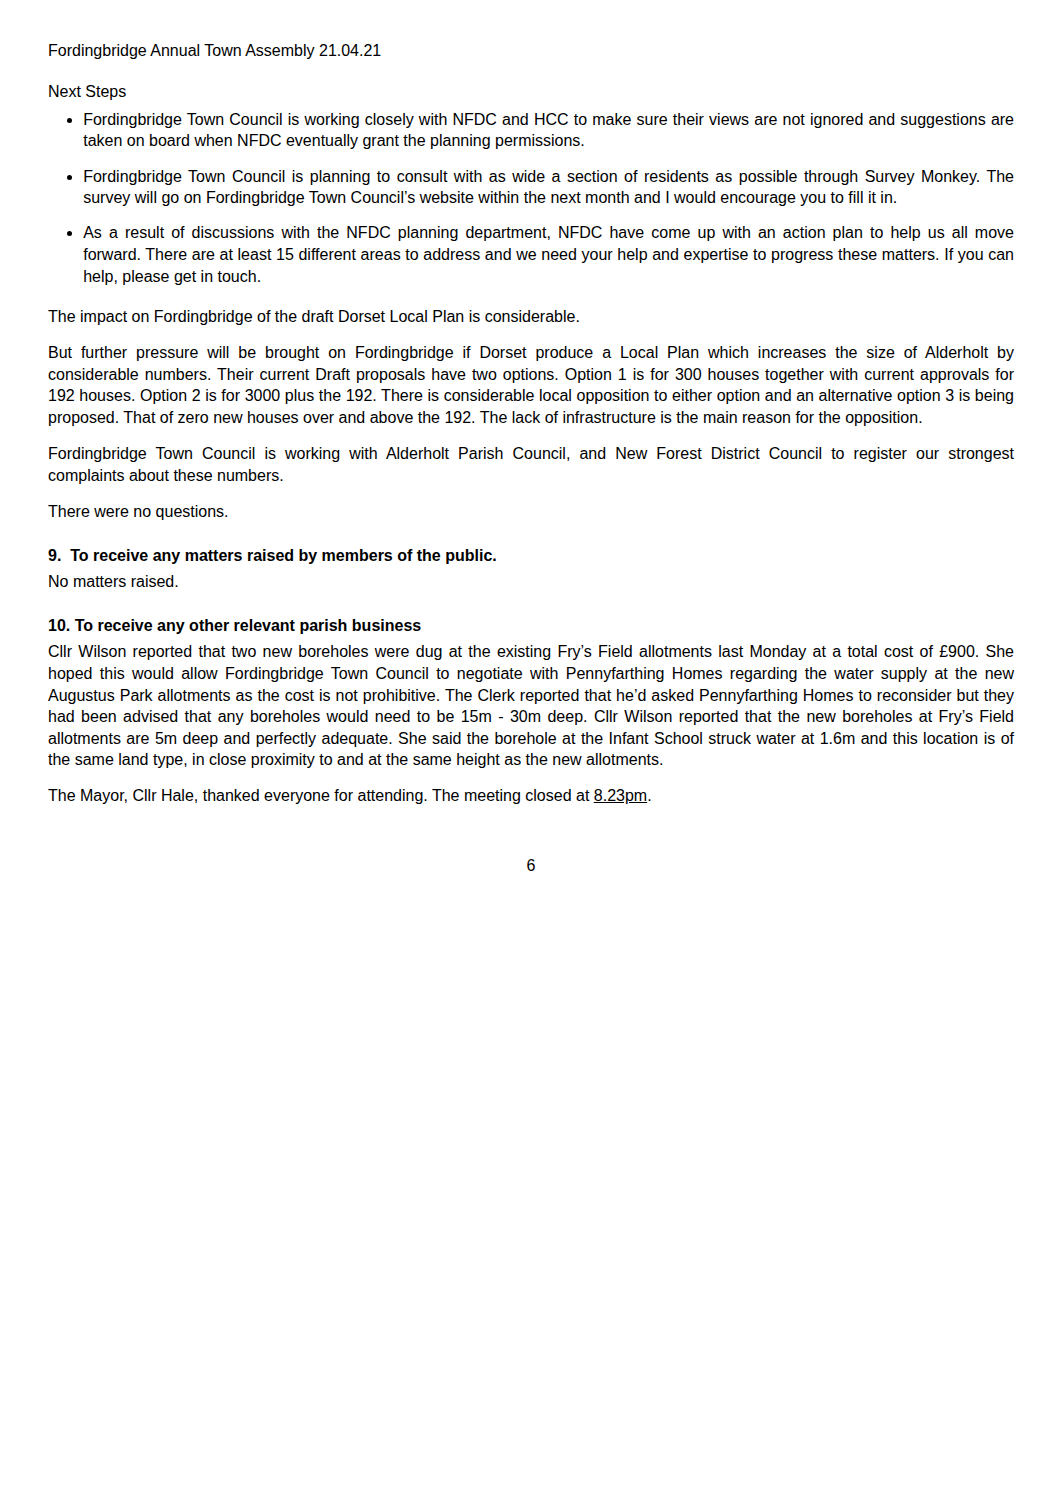Fordingbridge Annual Town Assembly 21.04.21
Next Steps
Fordingbridge Town Council is working closely with NFDC and HCC to make sure their views are not ignored and suggestions are taken on board when NFDC eventually grant the planning permissions.
Fordingbridge Town Council is planning to consult with as wide a section of residents as possible through Survey Monkey. The survey will go on Fordingbridge Town Council’s website within the next month and I would encourage you to fill it in.
As a result of discussions with the NFDC planning department, NFDC have come up with an action plan to help us all move forward. There are at least 15 different areas to address and we need your help and expertise to progress these matters. If you can help, please get in touch.
The impact on Fordingbridge of the draft Dorset Local Plan is considerable.
But further pressure will be brought on Fordingbridge if Dorset produce a Local Plan which increases the size of Alderholt by considerable numbers. Their current Draft proposals have two options. Option 1 is for 300 houses together with current approvals for 192 houses. Option 2 is for 3000 plus the 192. There is considerable local opposition to either option and an alternative option 3 is being proposed. That of zero new houses over and above the 192. The lack of infrastructure is the main reason for the opposition.
Fordingbridge Town Council is working with Alderholt Parish Council, and New Forest District Council to register our strongest complaints about these numbers.
There were no questions.
9. To receive any matters raised by members of the public.
No matters raised.
10. To receive any other relevant parish business
Cllr Wilson reported that two new boreholes were dug at the existing Fry’s Field allotments last Monday at a total cost of £900. She hoped this would allow Fordingbridge Town Council to negotiate with Pennyfarthing Homes regarding the water supply at the new Augustus Park allotments as the cost is not prohibitive. The Clerk reported that he’d asked Pennyfarthing Homes to reconsider but they had been advised that any boreholes would need to be 15m - 30m deep. Cllr Wilson reported that the new boreholes at Fry’s Field allotments are 5m deep and perfectly adequate. She said the borehole at the Infant School struck water at 1.6m and this location is of the same land type, in close proximity to and at the same height as the new allotments.
The Mayor, Cllr Hale, thanked everyone for attending. The meeting closed at 8.23pm.
6